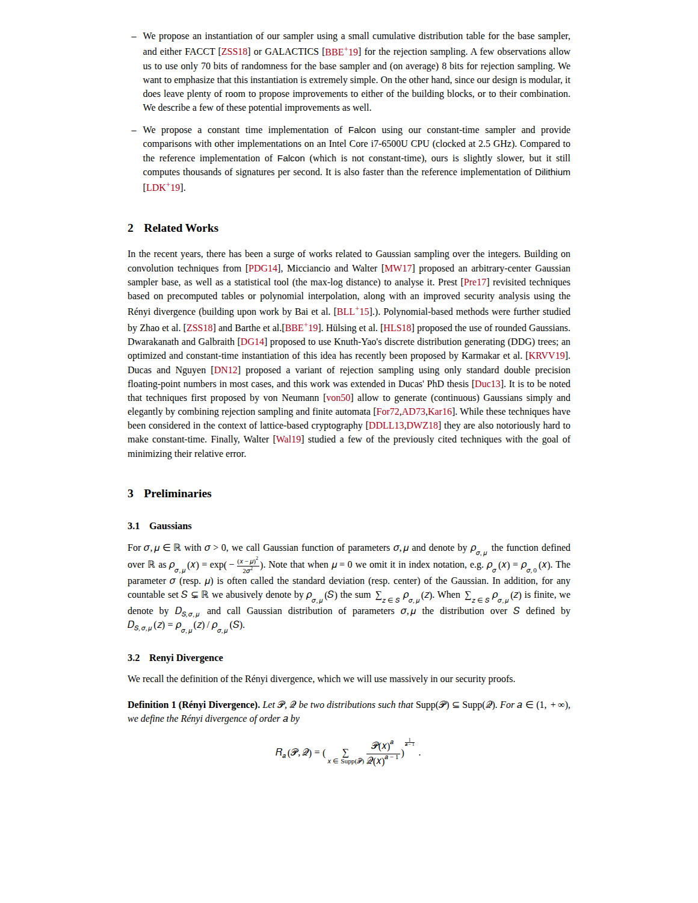We propose an instantiation of our sampler using a small cumulative distribution table for the base sampler, and either FACCT [ZSS18] or GALACTICS [BBE+19] for the rejection sampling. A few observations allow us to use only 70 bits of randomness for the base sampler and (on average) 8 bits for rejection sampling. We want to emphasize that this instantiation is extremely simple. On the other hand, since our design is modular, it does leave plenty of room to propose improvements to either of the building blocks, or to their combination. We describe a few of these potential improvements as well.
We propose a constant time implementation of Falcon using our constant-time sampler and provide comparisons with other implementations on an Intel Core i7-6500U CPU (clocked at 2.5 GHz). Compared to the reference implementation of Falcon (which is not constant-time), ours is slightly slower, but it still computes thousands of signatures per second. It is also faster than the reference implementation of Dilithium [LDK+19].
2 Related Works
In the recent years, there has been a surge of works related to Gaussian sampling over the integers. Building on convolution techniques from [PDG14], Micciancio and Walter [MW17] proposed an arbitrary-center Gaussian sampler base, as well as a statistical tool (the max-log distance) to analyse it. Prest [Pre17] revisited techniques based on precomputed tables or polynomial interpolation, along with an improved security analysis using the Rényi divergence (building upon work by Bai et al. [BLL+15].). Polynomial-based methods were further studied by Zhao et al. [ZSS18] and Barthe et al.[BBE+19]. Hülsing et al. [HLS18] proposed the use of rounded Gaussians. Dwarakanath and Galbraith [DG14] proposed to use Knuth-Yao's discrete distribution generating (DDG) trees; an optimized and constant-time instantiation of this idea has recently been proposed by Karmakar et al. [KRVV19]. Ducas and Nguyen [DN12] proposed a variant of rejection sampling using only standard double precision floating-point numbers in most cases, and this work was extended in Ducas' PhD thesis [Duc13]. It is to be noted that techniques first proposed by von Neumann [von50] allow to generate (continuous) Gaussians simply and elegantly by combining rejection sampling and finite automata [For72,AD73,Kar16]. While these techniques have been considered in the context of lattice-based cryptography [DDLL13,DWZ18] they are also notoriously hard to make constant-time. Finally, Walter [Wal19] studied a few of the previously cited techniques with the goal of minimizing their relative error.
3 Preliminaries
3.1 Gaussians
For σ,μ∈ℝ with σ>0, we call Gaussian function of parameters σ,μ and denote by ρσ,μ the function defined over ℝ as ρσ,μ(x)=exp(−(x−μ)22σ2). Note that when μ=0 we omit it in index notation, e.g. ρσ(x)=ρσ,0(x). The parameter σ (resp. μ) is often called the standard deviation (resp. center) of the Gaussian. In addition, for any countable set S⊊ℝ we abusively denote by ρσ,μ(S) the sum ∑z∈Sρσ,μ(z). When ∑z∈Sρσ,μ(z) is finite, we denote by DS,σ,μ and call Gaussian distribution of parameters σ,μ the distribution over S defined by DS,σ,μ(z)=ρσ,μ(z)/ρσ,μ(S).
3.2 Renyi Divergence
We recall the definition of the Rényi divergence, which we will use massively in our security proofs.
Definition 1 (Rényi Divergence). Let 𝒫, 𝒬 be two distributions such that Supp(𝒫)⊆Supp(𝒬). For a∈(1,+∞), we define the Rényi divergence of order a by
Ra (𝒫,𝒬) = ( ∑ x∈Supp(𝒫) 𝒫(x)a 𝒬(x)a−1 ) 1a−1 .